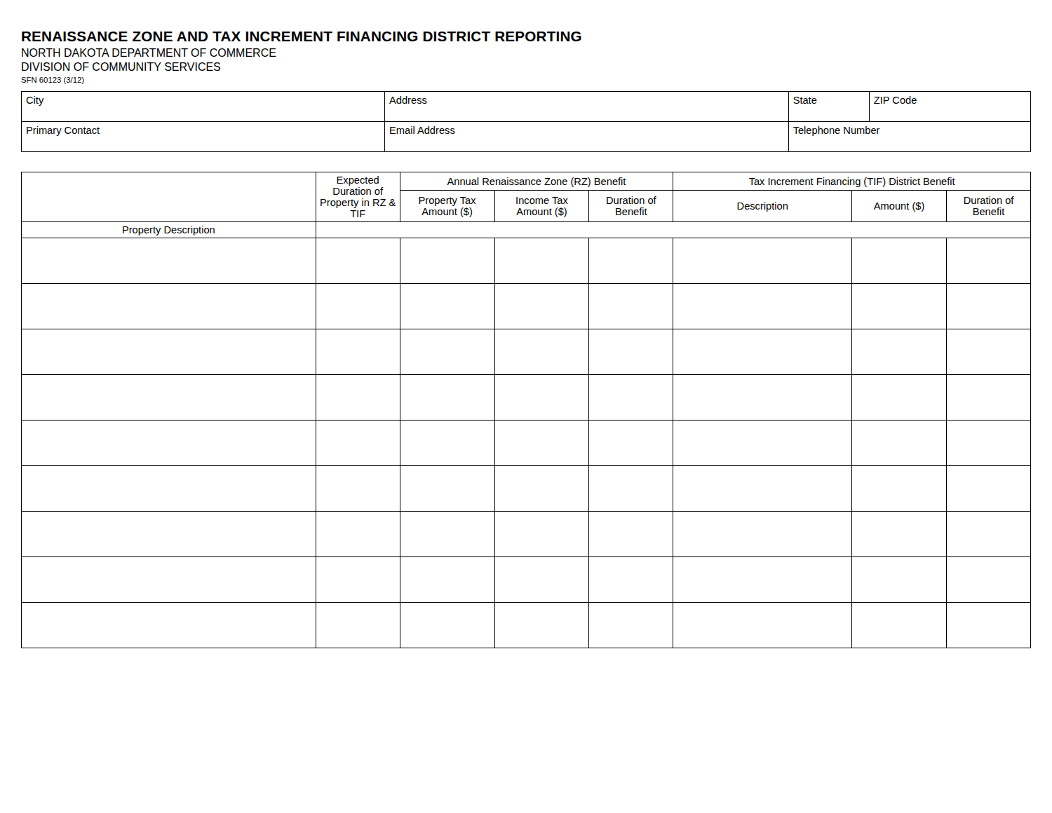RENAISSANCE ZONE AND TAX INCREMENT FINANCING DISTRICT REPORTING
NORTH DAKOTA DEPARTMENT OF COMMERCE
DIVISION OF COMMUNITY SERVICES
SFN 60123 (3/12)
| City | Address | State | ZIP Code |
| Primary Contact | Email Address | Telephone Number |
| | Expected Duration of Property in RZ & TIF | Annual Renaissance Zone (RZ) Benefit | Tax Increment Financing (TIF) District Benefit |
| --- | --- | --- | --- |
| Property Tax Amount ($) | Income Tax Amount ($) | Duration of Benefit | Description | Amount ($) | Duration of Benefit |
| Property Description | |